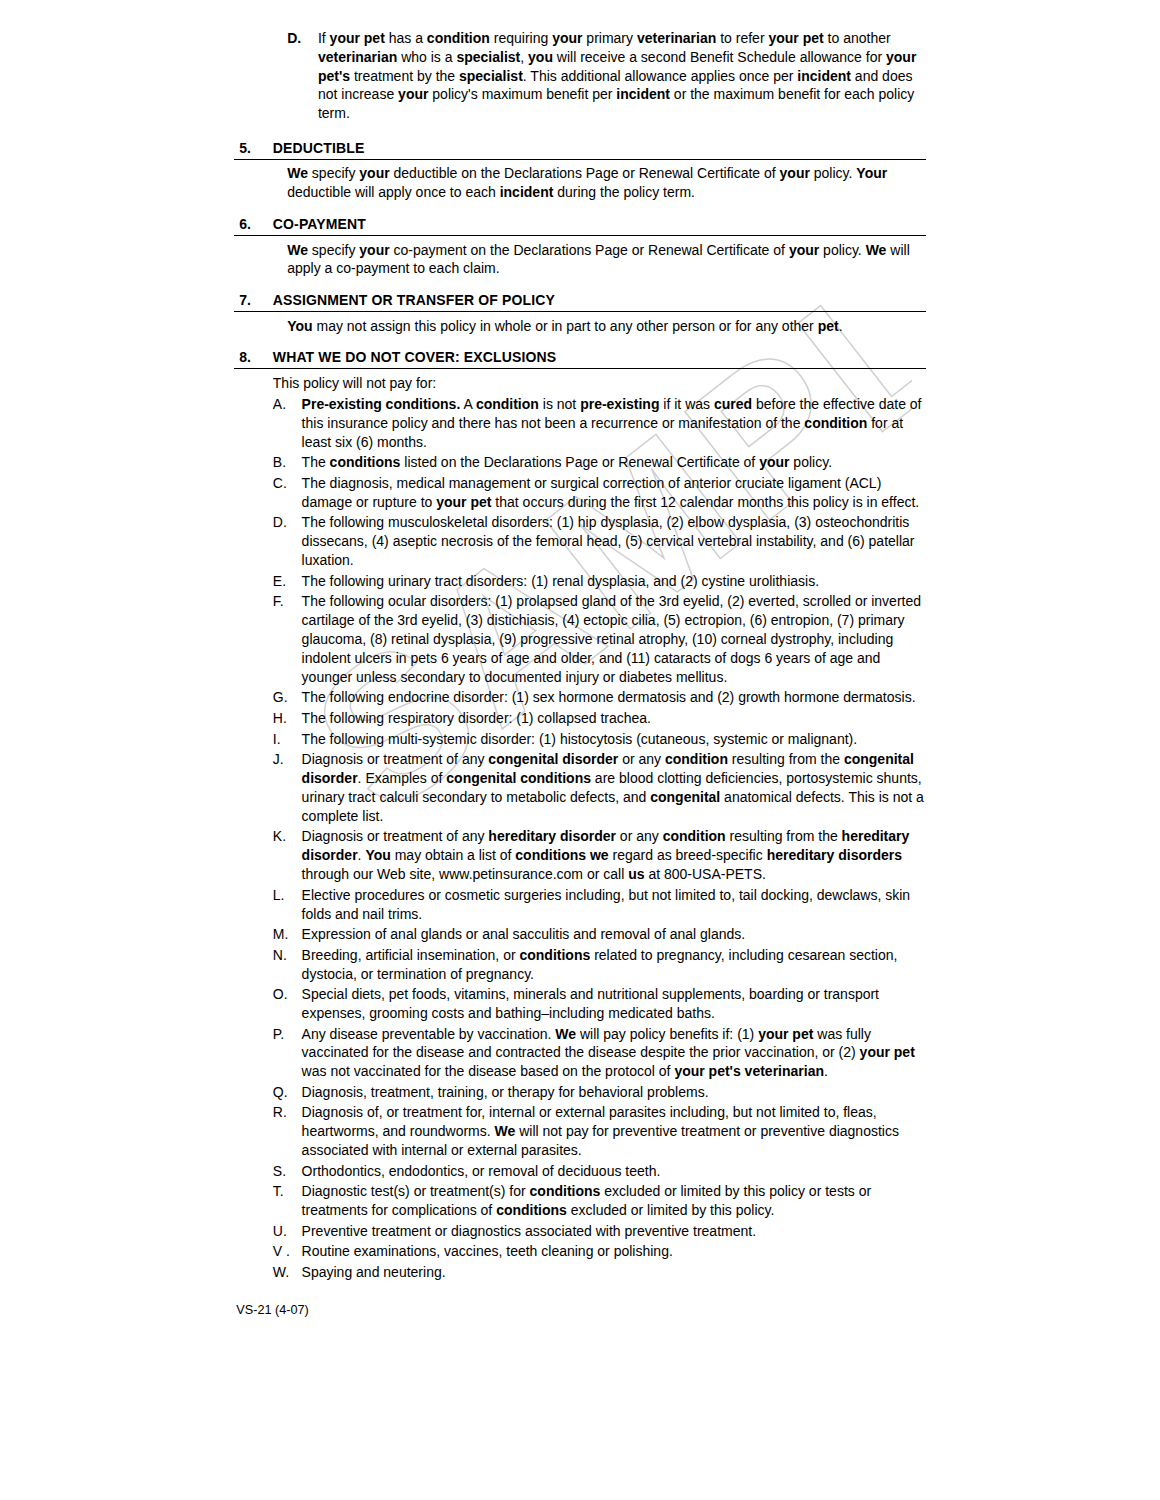SAMPLE
D.
If your pet has a condition requiring your primary veterinarian to refer your pet to another veterinarian who is a specialist, you will receive a second Benefit Schedule allowance for your pet's treatment by the specialist. This additional allowance applies once per incident and does not increase your policy's maximum benefit per incident or the maximum benefit for each policy term.
5.
DEDUCTIBLE
We specify your deductible on the Declarations Page or Renewal Certificate of your policy. Your deductible will apply once to each incident during the policy term.
6.
CO-PAYMENT
We specify your co-payment on the Declarations Page or Renewal Certificate of your policy. We will apply a co-payment to each claim.
7.
ASSIGNMENT OR TRANSFER OF POLICY
You may not assign this policy in whole or in part to any other person or for any other pet.
8.
WHAT WE DO NOT COVER: EXCLUSIONS
This policy will not pay for:
A. Pre-existing conditions. A condition is not pre-existing if it was cured before the effective date of this insurance policy and there has not been a recurrence or manifestation of the condition for at least six (6) months.
B. The conditions listed on the Declarations Page or Renewal Certificate of your policy.
C. The diagnosis, medical management or surgical correction of anterior cruciate ligament (ACL) damage or rupture to your pet that occurs during the first 12 calendar months this policy is in effect.
D. The following musculoskeletal disorders: (1) hip dysplasia, (2) elbow dysplasia, (3) osteochondritis dissecans, (4) aseptic necrosis of the femoral head, (5) cervical vertebral instability, and (6) patellar luxation.
E. The following urinary tract disorders: (1) renal dysplasia, and (2) cystine urolithiasis.
F. The following ocular disorders: (1) prolapsed gland of the 3rd eyelid, (2) everted, scrolled or inverted cartilage of the 3rd eyelid, (3) distichiasis, (4) ectopic cilia, (5) ectropion, (6) entropion, (7) primary glaucoma, (8) retinal dysplasia, (9) progressive retinal atrophy, (10) corneal dystrophy, including indolent ulcers in pets 6 years of age and older, and (11) cataracts of dogs 6 years of age and younger unless secondary to documented injury or diabetes mellitus.
G. The following endocrine disorder: (1) sex hormone dermatosis and (2) growth hormone dermatosis.
H. The following respiratory disorder: (1) collapsed trachea.
I. The following multi-systemic disorder: (1) histocytosis (cutaneous, systemic or malignant).
J. Diagnosis or treatment of any congenital disorder or any condition resulting from the congenital disorder. Examples of congenital conditions are blood clotting deficiencies, portosystemic shunts, urinary tract calculi secondary to metabolic defects, and congenital anatomical defects. This is not a complete list.
K. Diagnosis or treatment of any hereditary disorder or any condition resulting from the hereditary disorder. You may obtain a list of conditions we regard as breed-specific hereditary disorders through our Web site, www.petinsurance.com or call us at 800-USA-PETS.
L. Elective procedures or cosmetic surgeries including, but not limited to, tail docking, dewclaws, skin folds and nail trims.
M. Expression of anal glands or anal sacculitis and removal of anal glands.
N. Breeding, artificial insemination, or conditions related to pregnancy, including cesarean section, dystocia, or termination of pregnancy.
O. Special diets, pet foods, vitamins, minerals and nutritional supplements, boarding or transport expenses, grooming costs and bathing–including medicated baths.
P. Any disease preventable by vaccination. We will pay policy benefits if: (1) your pet was fully vaccinated for the disease and contracted the disease despite the prior vaccination, or (2) your pet was not vaccinated for the disease based on the protocol of your pet's veterinarian.
Q. Diagnosis, treatment, training, or therapy for behavioral problems.
R. Diagnosis of, or treatment for, internal or external parasites including, but not limited to, fleas, heartworms, and roundworms. We will not pay for preventive treatment or preventive diagnostics associated with internal or external parasites.
S. Orthodontics, endodontics, or removal of deciduous teeth.
T. Diagnostic test(s) or treatment(s) for conditions excluded or limited by this policy or tests or treatments for complications of conditions excluded or limited by this policy.
U. Preventive treatment or diagnostics associated with preventive treatment.
V . Routine examinations, vaccines, teeth cleaning or polishing.
W. Spaying and neutering.
VS-21 (4-07)